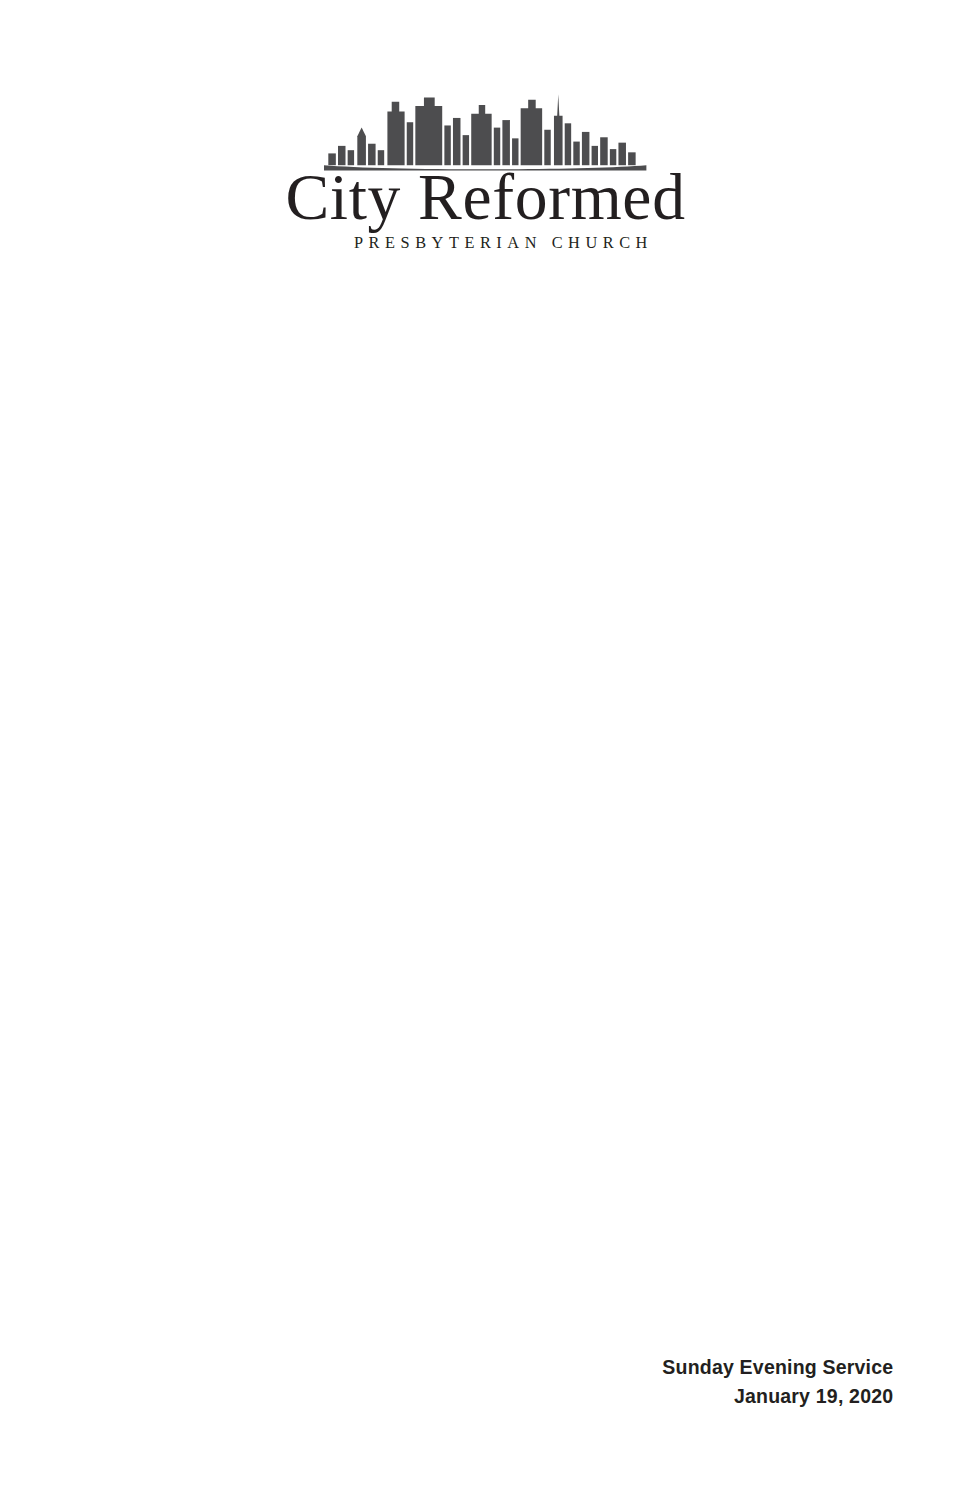City Reformed
Presbyterian Church
Sunday Evening Service
January 19, 2020